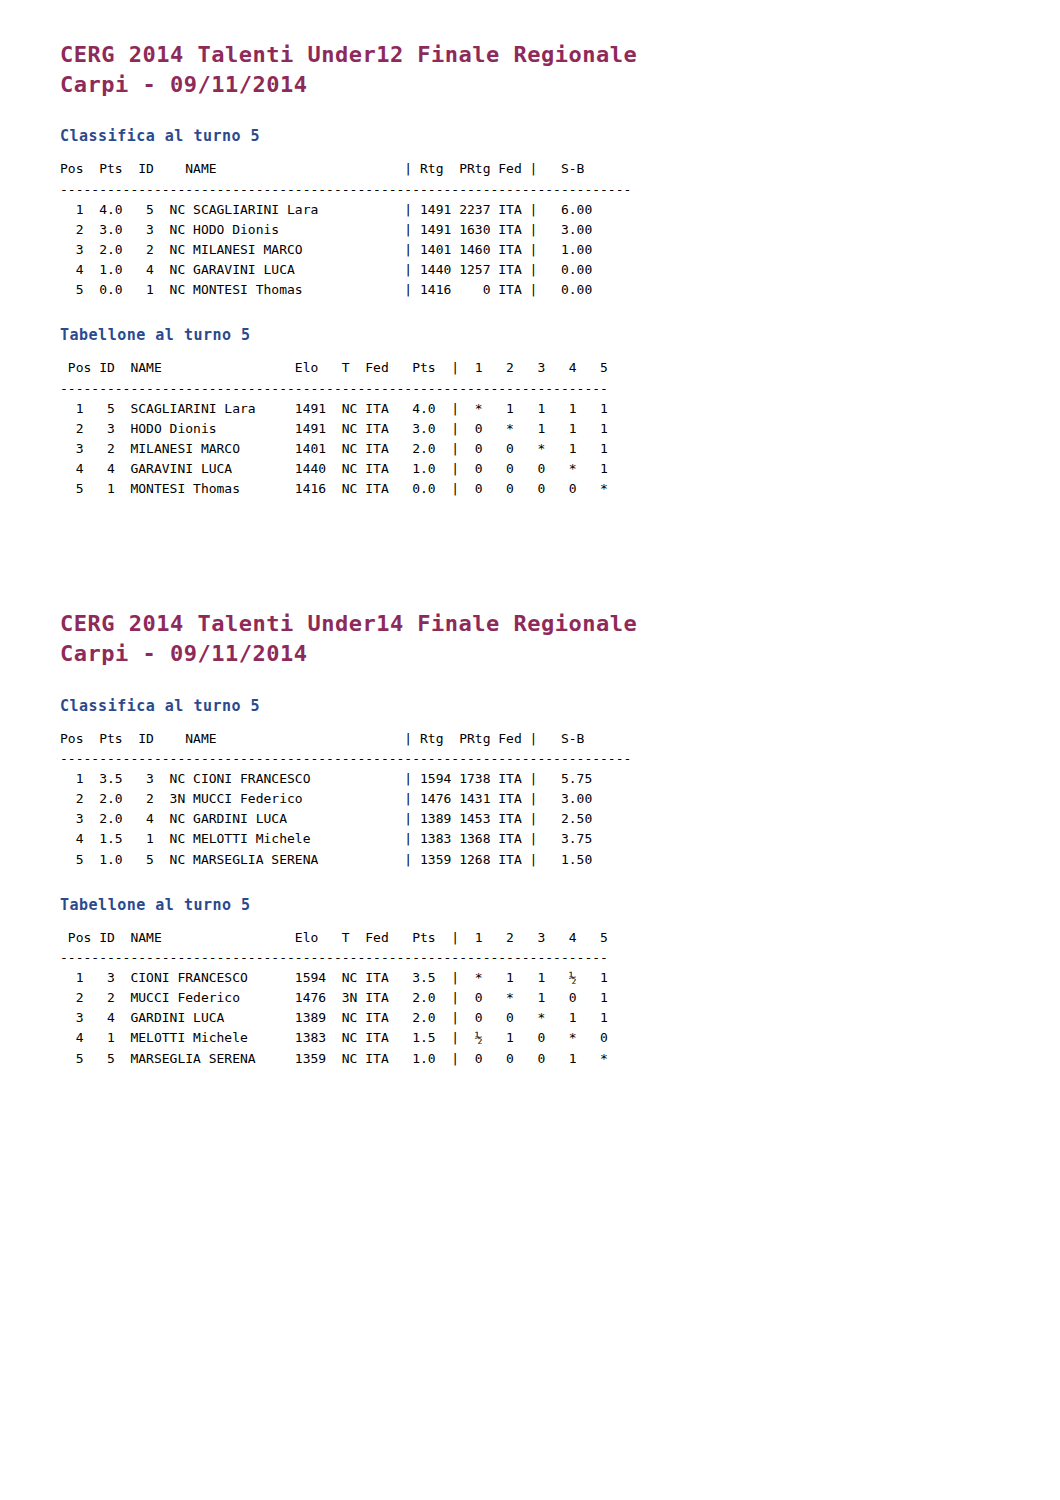CERG 2014 Talenti Under12 Finale Regionale
Carpi - 09/11/2014
Classifica al turno 5
Pos  Pts  ID    NAME                        | Rtg  PRtg Fed |   S-B
-------------------------------------------------------------------------
  1  4.0   5  NC SCAGLIARINI Lara           | 1491 2237 ITA |   6.00
  2  3.0   3  NC HODO Dionis                | 1491 1630 ITA |   3.00
  3  2.0   2  NC MILANESI MARCO             | 1401 1460 ITA |   1.00
  4  1.0   4  NC GARAVINI LUCA              | 1440 1257 ITA |   0.00
  5  0.0   1  NC MONTESI Thomas             | 1416    0 ITA |   0.00
Tabellone al turno 5
 Pos ID  NAME                 Elo   T  Fed   Pts  |  1   2   3   4   5
----------------------------------------------------------------------
  1   5  SCAGLIARINI Lara     1491  NC ITA   4.0  |  *   1   1   1   1
  2   3  HODO Dionis          1491  NC ITA   3.0  |  0   *   1   1   1
  3   2  MILANESI MARCO       1401  NC ITA   2.0  |  0   0   *   1   1
  4   4  GARAVINI LUCA        1440  NC ITA   1.0  |  0   0   0   *   1
  5   1  MONTESI Thomas       1416  NC ITA   0.0  |  0   0   0   0   *
CERG 2014 Talenti Under14 Finale Regionale
Carpi - 09/11/2014
Classifica al turno 5
Pos  Pts  ID    NAME                        | Rtg  PRtg Fed |   S-B
-------------------------------------------------------------------------
  1  3.5   3  NC CIONI FRANCESCO            | 1594 1738 ITA |   5.75
  2  2.0   2  3N MUCCI Federico             | 1476 1431 ITA |   3.00
  3  2.0   4  NC GARDINI LUCA               | 1389 1453 ITA |   2.50
  4  1.5   1  NC MELOTTI Michele            | 1383 1368 ITA |   3.75
  5  1.0   5  NC MARSEGLIA SERENA           | 1359 1268 ITA |   1.50
Tabellone al turno 5
 Pos ID  NAME                 Elo   T  Fed   Pts  |  1   2   3   4   5
----------------------------------------------------------------------
  1   3  CIONI FRANCESCO      1594  NC ITA   3.5  |  *   1   1   ½   1
  2   2  MUCCI Federico       1476  3N ITA   2.0  |  0   *   1   0   1
  3   4  GARDINI LUCA         1389  NC ITA   2.0  |  0   0   *   1   1
  4   1  MELOTTI Michele      1383  NC ITA   1.5  |  ½   1   0   *   0
  5   5  MARSEGLIA SERENA     1359  NC ITA   1.0  |  0   0   0   1   *